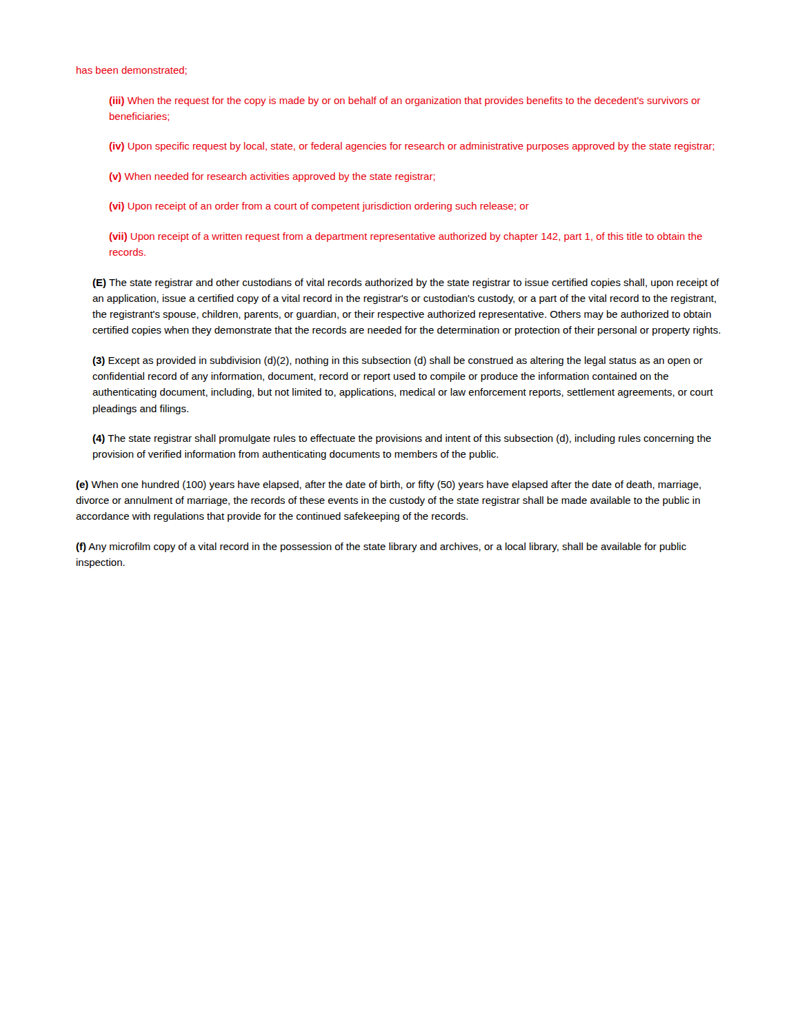has been demonstrated;
(iii) When the request for the copy is made by or on behalf of an organization that provides benefits to the decedent's survivors or beneficiaries;
(iv) Upon specific request by local, state, or federal agencies for research or administrative purposes approved by the state registrar;
(v) When needed for research activities approved by the state registrar;
(vi) Upon receipt of an order from a court of competent jurisdiction ordering such release; or
(vii) Upon receipt of a written request from a department representative authorized by chapter 142, part 1, of this title to obtain the records.
(E) The state registrar and other custodians of vital records authorized by the state registrar to issue certified copies shall, upon receipt of an application, issue a certified copy of a vital record in the registrar's or custodian's custody, or a part of the vital record to the registrant, the registrant's spouse, children, parents, or guardian, or their respective authorized representative. Others may be authorized to obtain certified copies when they demonstrate that the records are needed for the determination or protection of their personal or property rights.
(3) Except as provided in subdivision (d)(2), nothing in this subsection (d) shall be construed as altering the legal status as an open or confidential record of any information, document, record or report used to compile or produce the information contained on the authenticating document, including, but not limited to, applications, medical or law enforcement reports, settlement agreements, or court pleadings and filings.
(4) The state registrar shall promulgate rules to effectuate the provisions and intent of this subsection (d), including rules concerning the provision of verified information from authenticating documents to members of the public.
(e) When one hundred (100) years have elapsed, after the date of birth, or fifty (50) years have elapsed after the date of death, marriage, divorce or annulment of marriage, the records of these events in the custody of the state registrar shall be made available to the public in accordance with regulations that provide for the continued safekeeping of the records.
(f) Any microfilm copy of a vital record in the possession of the state library and archives, or a local library, shall be available for public inspection.